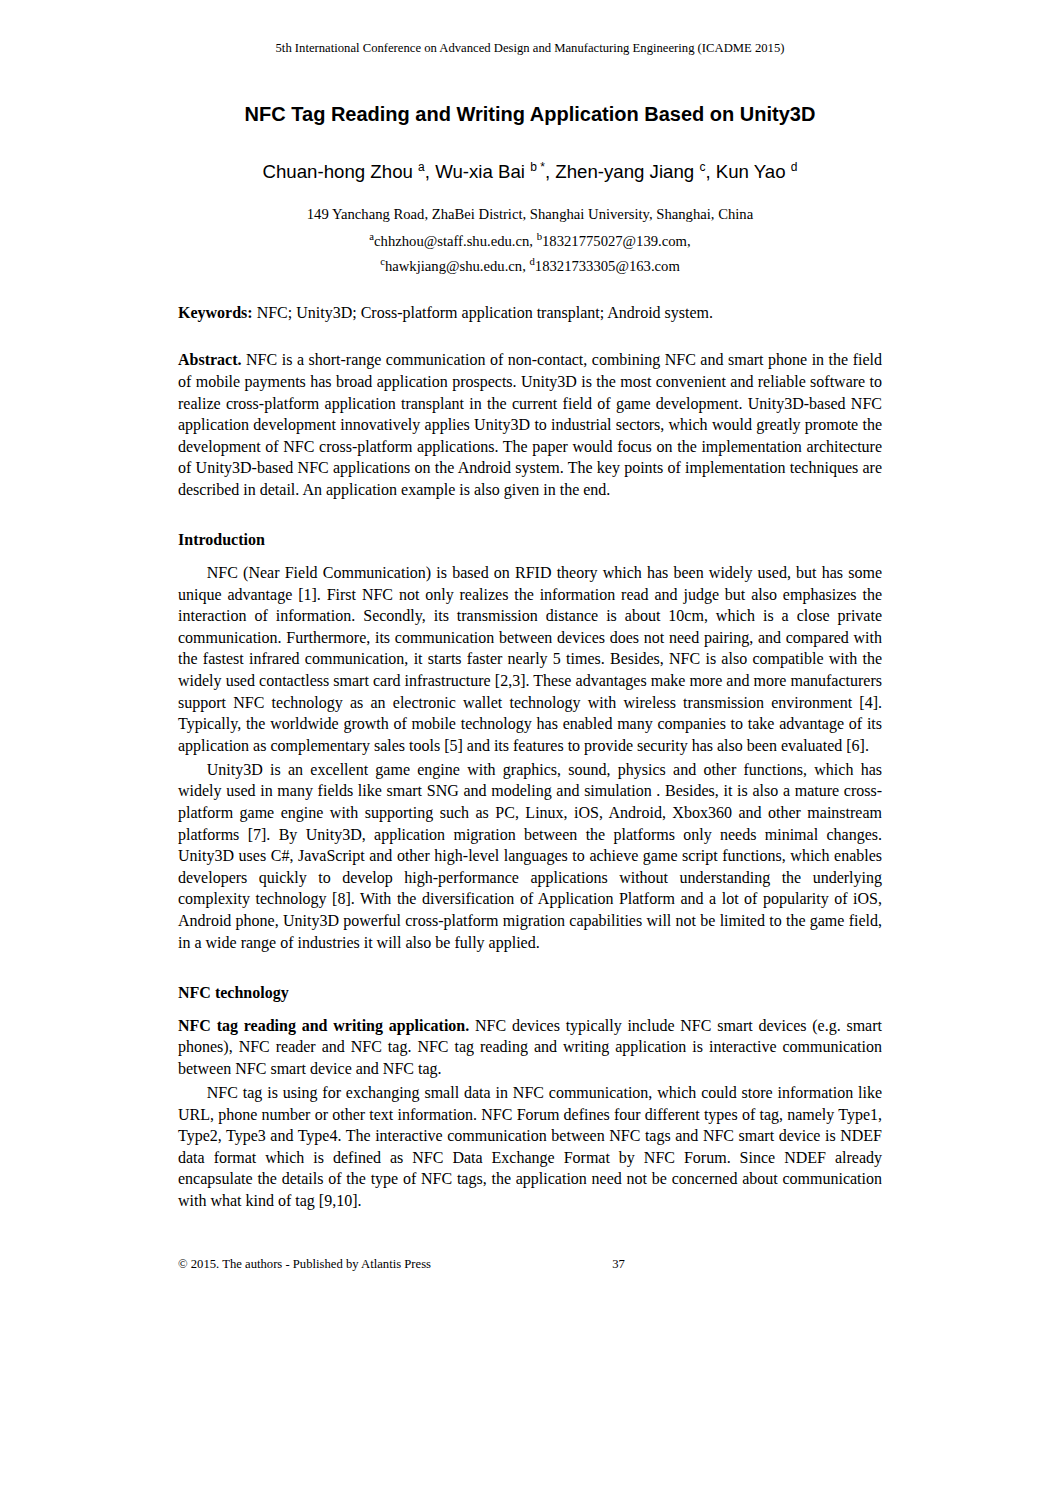5th International Conference on Advanced Design and Manufacturing Engineering (ICADME 2015)
NFC Tag Reading and Writing Application Based on Unity3D
Chuan-hong Zhou a, Wu-xia Bai b *, Zhen-yang Jiang c, Kun Yao d
149 Yanchang Road, ZhaBei District, Shanghai University, Shanghai, China
achhzhou@staff.shu.edu.cn, b18321775027@139.com,
chawkjiang@shu.edu.cn, d18321733305@163.com
Keywords: NFC; Unity3D; Cross-platform application transplant; Android system.
Abstract. NFC is a short-range communication of non-contact, combining NFC and smart phone in the field of mobile payments has broad application prospects. Unity3D is the most convenient and reliable software to realize cross-platform application transplant in the current field of game development. Unity3D-based NFC application development innovatively applies Unity3D to industrial sectors, which would greatly promote the development of NFC cross-platform applications. The paper would focus on the implementation architecture of Unity3D-based NFC applications on the Android system. The key points of implementation techniques are described in detail. An application example is also given in the end.
Introduction
NFC (Near Field Communication) is based on RFID theory which has been widely used, but has some unique advantage [1]. First NFC not only realizes the information read and judge but also emphasizes the interaction of information. Secondly, its transmission distance is about 10cm, which is a close private communication. Furthermore, its communication between devices does not need pairing, and compared with the fastest infrared communication, it starts faster nearly 5 times. Besides, NFC is also compatible with the widely used contactless smart card infrastructure [2,3]. These advantages make more and more manufacturers support NFC technology as an electronic wallet technology with wireless transmission environment [4]. Typically, the worldwide growth of mobile technology has enabled many companies to take advantage of its application as complementary sales tools [5] and its features to provide security has also been evaluated [6].
Unity3D is an excellent game engine with graphics, sound, physics and other functions, which has widely used in many fields like smart SNG and modeling and simulation . Besides, it is also a mature cross-platform game engine with supporting such as PC, Linux, iOS, Android, Xbox360 and other mainstream platforms [7]. By Unity3D, application migration between the platforms only needs minimal changes. Unity3D uses C#, JavaScript and other high-level languages to achieve game script functions, which enables developers quickly to develop high-performance applications without understanding the underlying complexity technology [8]. With the diversification of Application Platform and a lot of popularity of iOS, Android phone, Unity3D powerful cross-platform migration capabilities will not be limited to the game field, in a wide range of industries it will also be fully applied.
NFC technology
NFC tag reading and writing application.
NFC devices typically include NFC smart devices (e.g. smart phones), NFC reader and NFC tag. NFC tag reading and writing application is interactive communication between NFC smart device and NFC tag.
NFC tag is using for exchanging small data in NFC communication, which could store information like URL, phone number or other text information. NFC Forum defines four different types of tag, namely Type1, Type2, Type3 and Type4. The interactive communication between NFC tags and NFC smart device is NDEF data format which is defined as NFC Data Exchange Format by NFC Forum. Since NDEF already encapsulate the details of the type of NFC tags, the application need not be concerned about communication with what kind of tag [9,10].
© 2015. The authors - Published by Atlantis Press 37